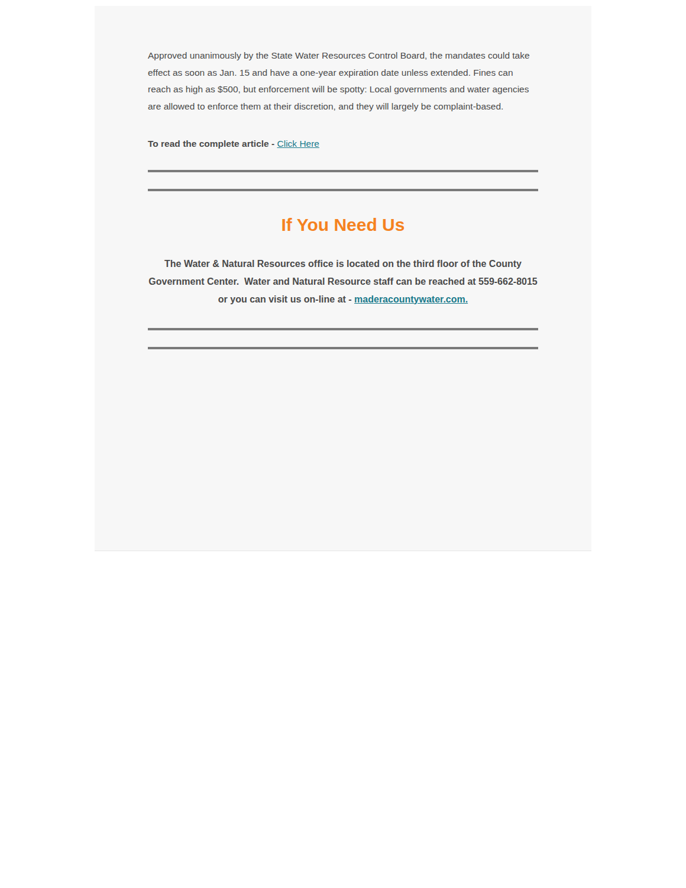Approved unanimously by the State Water Resources Control Board, the mandates could take effect as soon as Jan. 15 and have a one-year expiration date unless extended. Fines can reach as high as $500, but enforcement will be spotty: Local governments and water agencies are allowed to enforce them at their discretion, and they will largely be complaint-based.
To read the complete article - Click Here
If You Need Us
The Water & Natural Resources office is located on the third floor of the County Government Center. Water and Natural Resource staff can be reached at 559-662-8015 or you can visit us on-line at - maderacountywater.com.